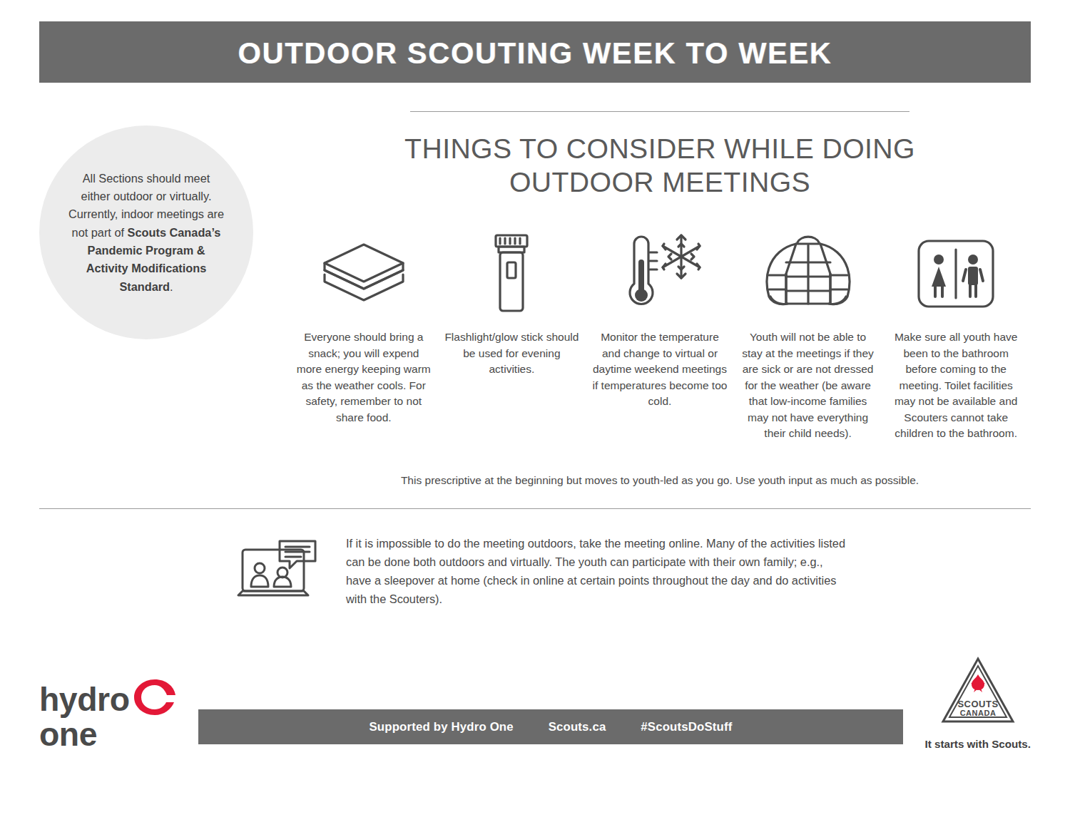Outdoor Scouting Week to Week
All Sections should meet either outdoor or virtually. Currently, indoor meetings are not part of Scouts Canada’s Pandemic Program & Activity Modifications Standard.
Things to Consider While Doing
Outdoor Meetings
Everyone should bring a snack; you will expend more energy keeping warm as the weather cools. For safety, remember to not share food.
Flashlight/glow stick should be used for evening activities.
Monitor the temperature and change to virtual or daytime weekend meetings if temperatures become too cold.
Youth will not be able to stay at the meetings if they are sick or are not dressed for the weather (be aware that low-income families may not have everything their child needs).
Make sure all youth have been to the bathroom before coming to the meeting. Toilet facilities may not be available and Scouters cannot take children to the bathroom.
This prescriptive at the beginning but moves to youth-led as you go. Use youth input as much as possible.
If it is impossible to do the meeting outdoors, take the meeting online. Many of the activities listed can be done both outdoors and virtually. The youth can participate with their own family; e.g., have a sleepover at home (check in online at certain points throughout the day and do activities with the Scouters).
hydro
one
Supported by Hydro One Scouts.ca #ScoutsDoStuff
SCOUTS CANADA
It starts with Scouts.